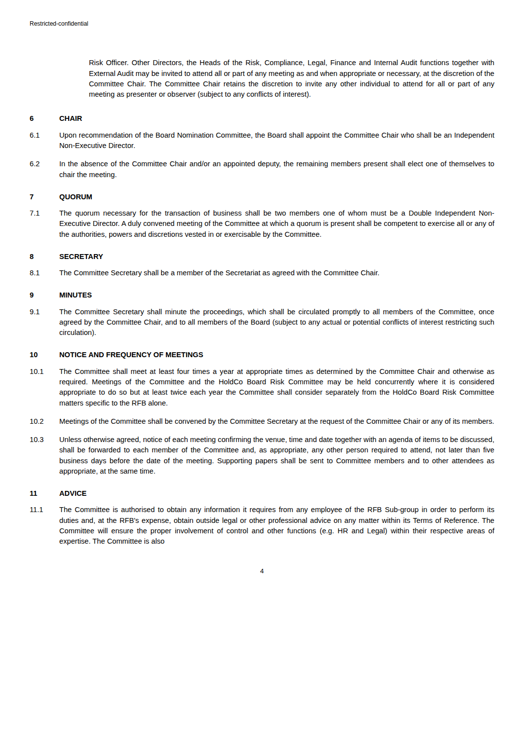Restricted-confidential
Risk Officer. Other Directors, the Heads of the Risk, Compliance, Legal, Finance and Internal Audit functions together with External Audit may be invited to attend all or part of any meeting as and when appropriate or necessary, at the discretion of the Committee Chair. The Committee Chair retains the discretion to invite any other individual to attend for all or part of any meeting as presenter or observer (subject to any conflicts of interest).
6 CHAIR
6.1
Upon recommendation of the Board Nomination Committee, the Board shall appoint the Committee Chair who shall be an Independent Non-Executive Director.
6.2
In the absence of the Committee Chair and/or an appointed deputy, the remaining members present shall elect one of themselves to chair the meeting.
7 QUORUM
7.1
The quorum necessary for the transaction of business shall be two members one of whom must be a Double Independent Non-Executive Director. A duly convened meeting of the Committee at which a quorum is present shall be competent to exercise all or any of the authorities, powers and discretions vested in or exercisable by the Committee.
8 SECRETARY
8.1
The Committee Secretary shall be a member of the Secretariat as agreed with the Committee Chair.
9 MINUTES
9.1
The Committee Secretary shall minute the proceedings, which shall be circulated promptly to all members of the Committee, once agreed by the Committee Chair, and to all members of the Board (subject to any actual or potential conflicts of interest restricting such circulation).
10 NOTICE AND FREQUENCY OF MEETINGS
10.1
The Committee shall meet at least four times a year at appropriate times as determined by the Committee Chair and otherwise as required. Meetings of the Committee and the HoldCo Board Risk Committee may be held concurrently where it is considered appropriate to do so but at least twice each year the Committee shall consider separately from the HoldCo Board Risk Committee matters specific to the RFB alone.
10.2
Meetings of the Committee shall be convened by the Committee Secretary at the request of the Committee Chair or any of its members.
10.3
Unless otherwise agreed, notice of each meeting confirming the venue, time and date together with an agenda of items to be discussed, shall be forwarded to each member of the Committee and, as appropriate, any other person required to attend, not later than five business days before the date of the meeting. Supporting papers shall be sent to Committee members and to other attendees as appropriate, at the same time.
11 ADVICE
11.1
The Committee is authorised to obtain any information it requires from any employee of the RFB Sub-group in order to perform its duties and, at the RFB's expense, obtain outside legal or other professional advice on any matter within its Terms of Reference. The Committee will ensure the proper involvement of control and other functions (e.g. HR and Legal) within their respective areas of expertise. The Committee is also
4